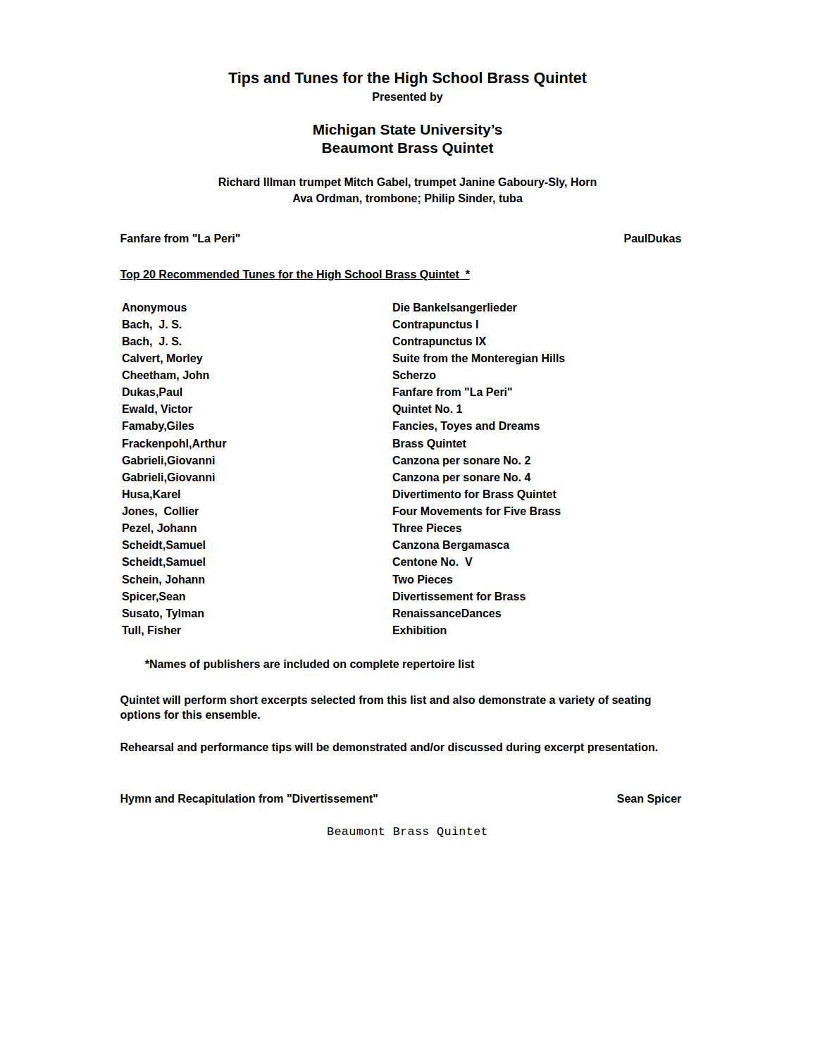Tips and Tunes for the High School Brass Quintet
Presented by
Michigan State University’s
Beaumont Brass Quintet
Richard Illman trumpet Mitch Gabel, trumpet Janine Gaboury-Sly, Horn
Ava Ordman, trombone; Philip Sinder, tuba
Fanfare from "La Peri" PaulDukas
Top 20 Recommended Tunes for the High School Brass Quintet *
| Anonymous | Die Bankelsangerlieder |
| Bach, J. S. | Contrapunctus I |
| Bach, J. S. | Contrapunctus IX |
| Calvert, Morley | Suite from the Monteregian Hills |
| Cheetham, John | Scherzo |
| Dukas,Paul | Fanfare from "La Peri" |
| Ewald, Victor | Quintet No. 1 |
| Famaby,Giles | Fancies, Toyes and Dreams |
| Frackenpohl,Arthur | Brass Quintet |
| Gabrieli,Giovanni | Canzona per sonare No. 2 |
| Gabrieli,Giovanni | Canzona per sonare No. 4 |
| Husa,Karel | Divertimento for Brass Quintet |
| Jones, Collier | Four Movements for Five Brass |
| Pezel, Johann | Three Pieces |
| Scheidt,Samuel | Canzona Bergamasca |
| Scheidt,Samuel | Centone No. V |
| Schein, Johann | Two Pieces |
| Spicer,Sean | Divertissement for Brass |
| Susato, Tylman | RenaissanceDances |
| Tull, Fisher | Exhibition |
*Names of publishers are included on complete repertoire list
Quintet will perform short excerpts selected from this list and also demonstrate a variety of seating options for this ensemble.
Rehearsal and performance tips will be demonstrated and/or discussed during excerpt presentation.
Hymn and Recapitulation from "Divertissement" Sean Spicer
Beaumont Brass Quintet